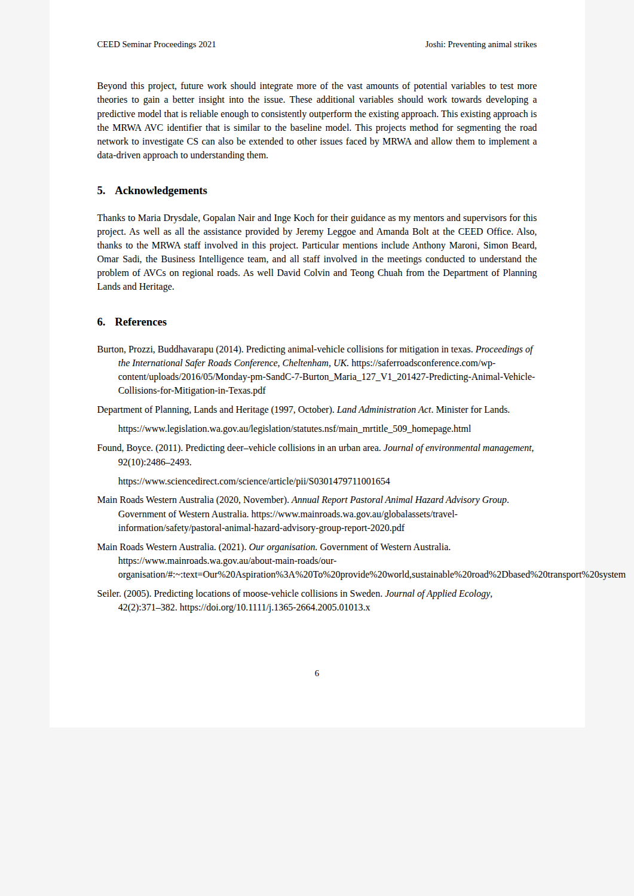CEED Seminar Proceedings 2021 Joshi: Preventing animal strikes
Beyond this project, future work should integrate more of the vast amounts of potential variables to test more theories to gain a better insight into the issue. These additional variables should work towards developing a predictive model that is reliable enough to consistently outperform the existing approach. This existing approach is the MRWA AVC identifier that is similar to the baseline model. This projects method for segmenting the road network to investigate CS can also be extended to other issues faced by MRWA and allow them to implement a data-driven approach to understanding them.
5. Acknowledgements
Thanks to Maria Drysdale, Gopalan Nair and Inge Koch for their guidance as my mentors and supervisors for this project. As well as all the assistance provided by Jeremy Leggoe and Amanda Bolt at the CEED Office. Also, thanks to the MRWA staff involved in this project. Particular mentions include Anthony Maroni, Simon Beard, Omar Sadi, the Business Intelligence team, and all staff involved in the meetings conducted to understand the problem of AVCs on regional roads. As well David Colvin and Teong Chuah from the Department of Planning Lands and Heritage.
6. References
Burton, Prozzi, Buddhavarapu (2014). Predicting animal-vehicle collisions for mitigation in texas. Proceedings of the International Safer Roads Conference, Cheltenham, UK. https://saferroadsconference.com/wp-content/uploads/2016/05/Monday-pm-SandC-7-Burton_Maria_127_V1_201427-Predicting-Animal-Vehicle-Collisions-for-Mitigation-in-Texas.pdf
Department of Planning, Lands and Heritage (1997, October). Land Administration Act. Minister for Lands.
https://www.legislation.wa.gov.au/legislation/statutes.nsf/main_mrtitle_509_homepage.html
Found, Boyce. (2011). Predicting deer–vehicle collisions in an urban area. Journal of environmental management, 92(10):2486–2493.
https://www.sciencedirect.com/science/article/pii/S0301479711001654
Main Roads Western Australia (2020, November). Annual Report Pastoral Animal Hazard Advisory Group. Government of Western Australia. https://www.mainroads.wa.gov.au/globalassets/travel-information/safety/pastoral-animal-hazard-advisory-group-report-2020.pdf
Main Roads Western Australia. (2021). Our organisation. Government of Western Australia. https://www.mainroads.wa.gov.au/about-main-roads/our-organisation/#:~:text=Our%20Aspiration%3A%20To%20provide%20world,sustainable%20road%2Dbased%20transport%20system
Seiler. (2005). Predicting locations of moose-vehicle collisions in Sweden. Journal of Applied Ecology, 42(2):371–382. https://doi.org/10.1111/j.1365-2664.2005.01013.x
6